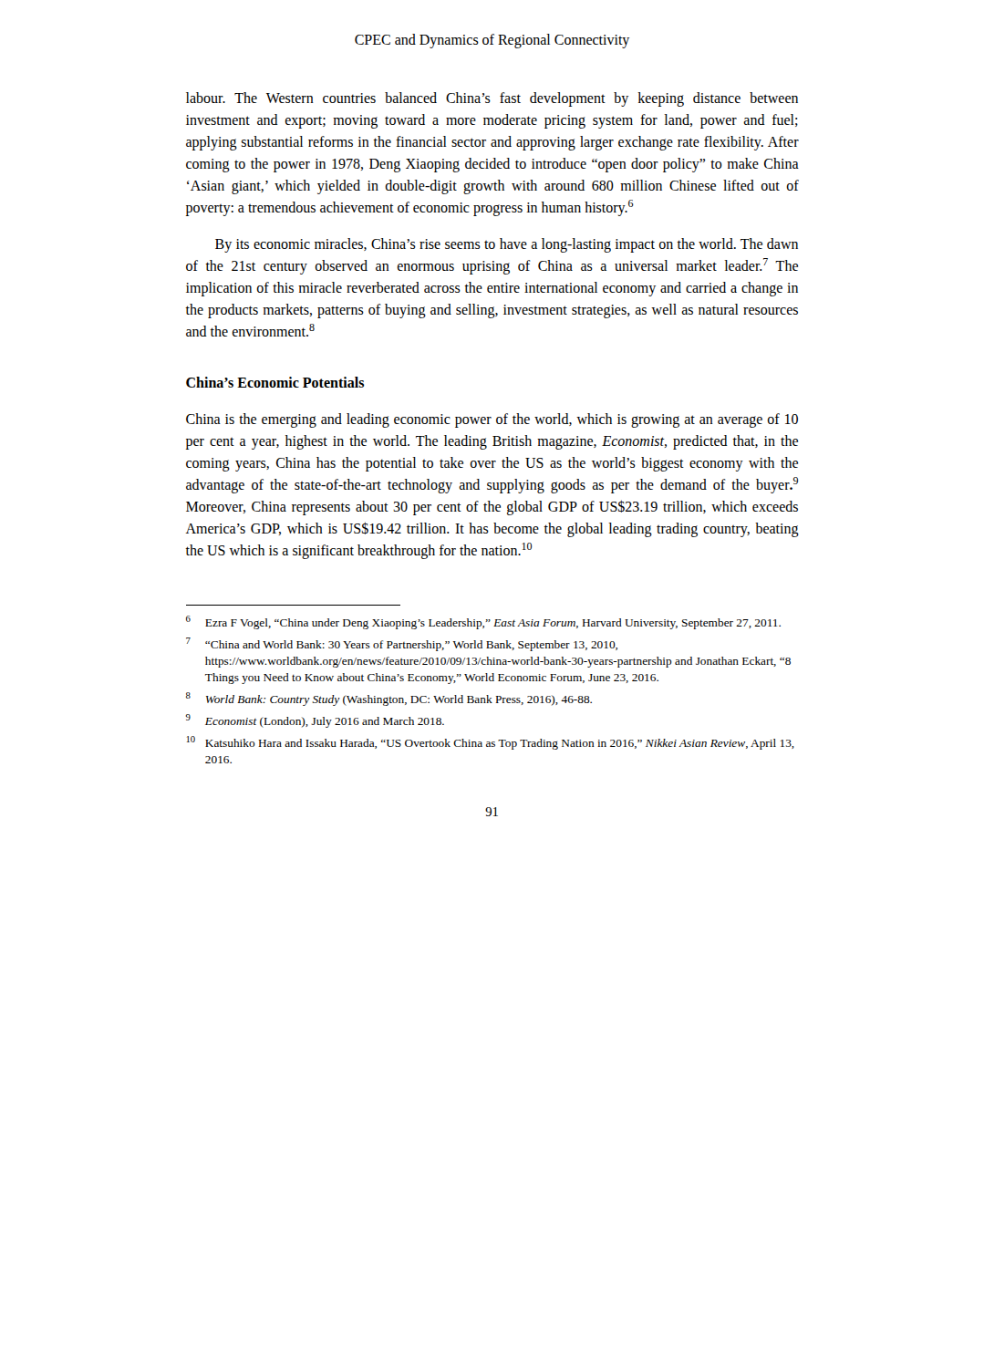CPEC and Dynamics of Regional Connectivity
labour. The Western countries balanced China’s fast development by keeping distance between investment and export; moving toward a more moderate pricing system for land, power and fuel; applying substantial reforms in the financial sector and approving larger exchange rate flexibility. After coming to the power in 1978, Deng Xiaoping decided to introduce “open door policy” to make China ‘Asian giant,’ which yielded in double-digit growth with around 680 million Chinese lifted out of poverty: a tremendous achievement of economic progress in human history.6
By its economic miracles, China’s rise seems to have a long-lasting impact on the world. The dawn of the 21st century observed an enormous uprising of China as a universal market leader.7 The implication of this miracle reverberated across the entire international economy and carried a change in the products markets, patterns of buying and selling, investment strategies, as well as natural resources and the environment.8
China’s Economic Potentials
China is the emerging and leading economic power of the world, which is growing at an average of 10 per cent a year, highest in the world. The leading British magazine, Economist, predicted that, in the coming years, China has the potential to take over the US as the world’s biggest economy with the advantage of the state-of-the-art technology and supplying goods as per the demand of the buyer.9 Moreover, China represents about 30 per cent of the global GDP of US$23.19 trillion, which exceeds America’s GDP, which is US$19.42 trillion. It has become the global leading trading country, beating the US which is a significant breakthrough for the nation.10
6 Ezra F Vogel, “China under Deng Xiaoping’s Leadership,” East Asia Forum, Harvard University, September 27, 2011.
7“China and World Bank: 30 Years of Partnership,” World Bank, September 13, 2010,
https://www.worldbank.org/en/news/feature/2010/09/13/china-world-bank-30-years-partnership and Jonathan Eckart, “8 Things you Need to Know about China’s Economy,” World Economic Forum, June 23, 2016.
8 World Bank: Country Study (Washington, DC: World Bank Press, 2016), 46-88.
9 Economist (London), July 2016 and March 2018.
10 Katsuhiko Hara and Issaku Harada, “US Overtook China as Top Trading Nation in 2016,” Nikkei Asian Review, April 13, 2016.
91